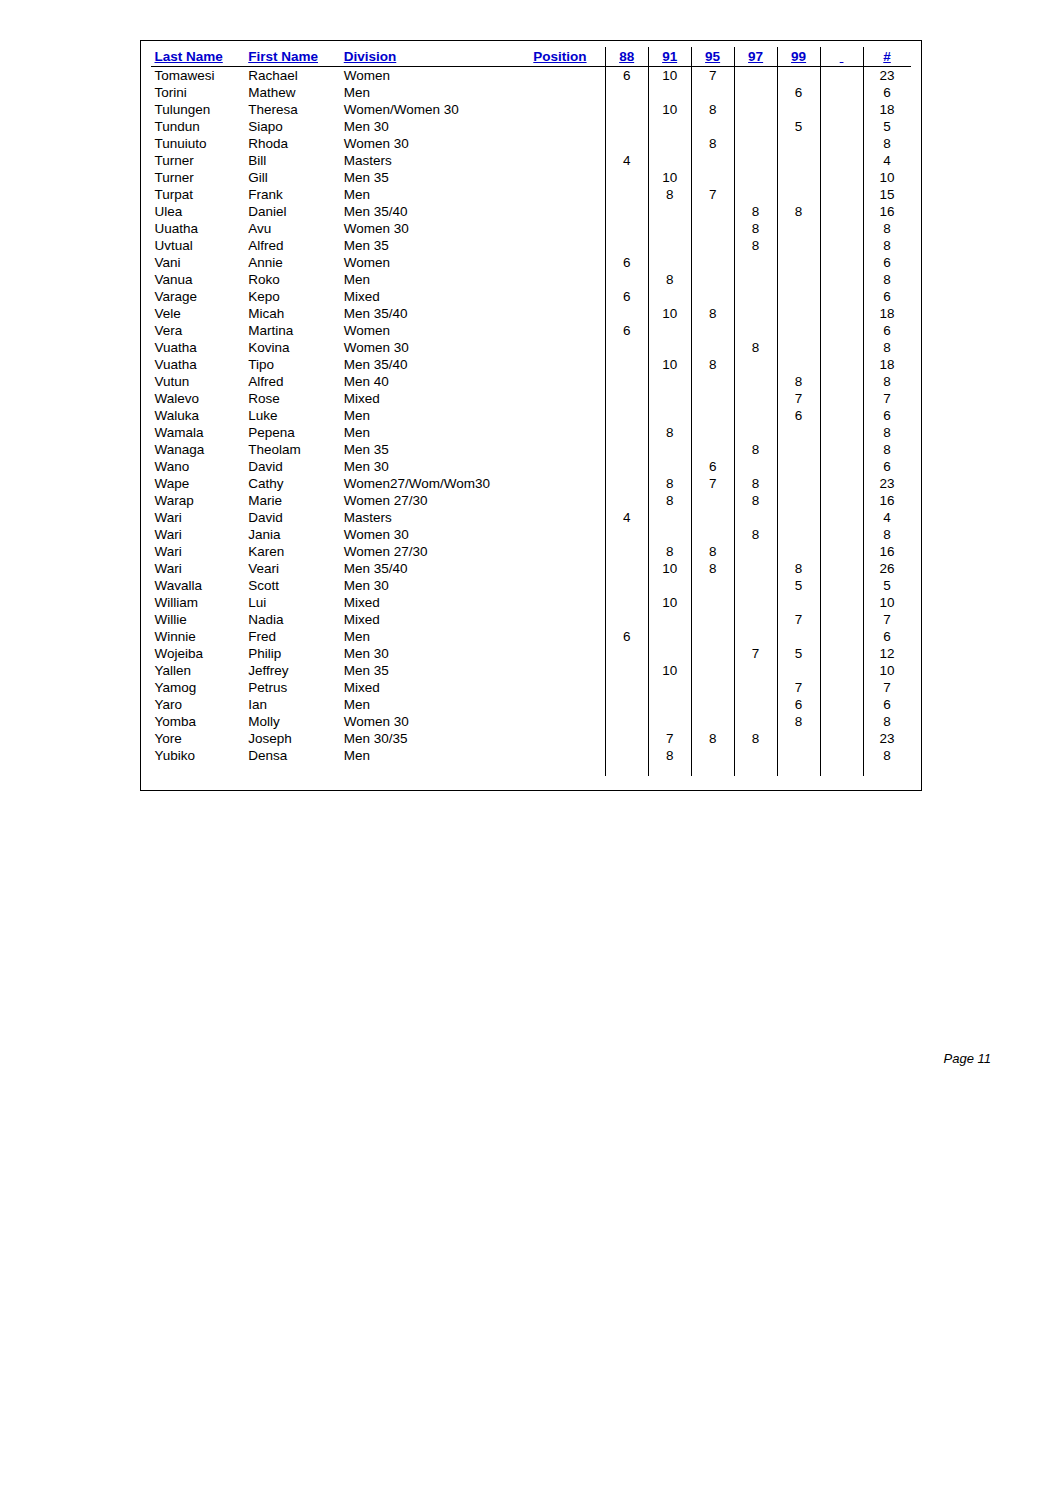| Last Name | First Name | Division | Position | 88 | 91 | 95 | 97 | 99 | | # |
| --- | --- | --- | --- | --- | --- | --- | --- | --- | --- | --- |
| Tomawesi | Rachael | Women | | 6 | 10 | 7 | | | | 23 |
| Torini | Mathew | Men | | | | | | 6 | | 6 |
| Tulungen | Theresa | Women/Women 30 | | | 10 | 8 | | | | 18 |
| Tundun | Siapo | Men 30 | | | | | | 5 | | 5 |
| Tunuiuto | Rhoda | Women 30 | | | | 8 | | | | 8 |
| Turner | Bill | Masters | | 4 | | | | | | 4 |
| Turner | Gill | Men 35 | | | 10 | | | | | 10 |
| Turpat | Frank | Men | | | 8 | 7 | | | | 15 |
| Ulea | Daniel | Men 35/40 | | | | | 8 | 8 | | 16 |
| Uuatha | Avu | Women 30 | | | | | 8 | | | 8 |
| Uvtual | Alfred | Men 35 | | | | | 8 | | | 8 |
| Vani | Annie | Women | | 6 | | | | | | 6 |
| Vanua | Roko | Men | | | 8 | | | | | 8 |
| Varage | Kepo | Mixed | | 6 | | | | | | 6 |
| Vele | Micah | Men 35/40 | | | 10 | 8 | | | | 18 |
| Vera | Martina | Women | | 6 | | | | | | 6 |
| Vuatha | Kovina | Women 30 | | | | | 8 | | | 8 |
| Vuatha | Tipo | Men 35/40 | | | 10 | 8 | | | | 18 |
| Vutun | Alfred | Men 40 | | | | | | 8 | | 8 |
| Walevo | Rose | Mixed | | | | | | 7 | | 7 |
| Waluka | Luke | Men | | | | | | 6 | | 6 |
| Wamala | Pepena | Men | | | 8 | | | | | 8 |
| Wanaga | Theolam | Men 35 | | | | | 8 | | | 8 |
| Wano | David | Men 30 | | | | 6 | | | | 6 |
| Wape | Cathy | Women27/Wom/Wom30 | | | 8 | 7 | 8 | | | 23 |
| Warap | Marie | Women 27/30 | | | 8 | | 8 | | | 16 |
| Wari | David | Masters | | 4 | | | | | | 4 |
| Wari | Jania | Women 30 | | | | | 8 | | | 8 |
| Wari | Karen | Women 27/30 | | | 8 | 8 | | | | 16 |
| Wari | Veari | Men 35/40 | | | 10 | 8 | | 8 | | 26 |
| Wavalla | Scott | Men 30 | | | | | | 5 | | 5 |
| William | Lui | Mixed | | | 10 | | | | | 10 |
| Willie | Nadia | Mixed | | | | | | 7 | | 7 |
| Winnie | Fred | Men | | 6 | | | | | | 6 |
| Wojeiba | Philip | Men 30 | | | | | 7 | 5 | | 12 |
| Yallen | Jeffrey | Men 35 | | | 10 | | | | | 10 |
| Yamog | Petrus | Mixed | | | | | | 7 | | 7 |
| Yaro | Ian | Men | | | | | | 6 | | 6 |
| Yomba | Molly | Women 30 | | | | | | 8 | | 8 |
| Yore | Joseph | Men 30/35 | | | 7 | 8 | 8 | | | 23 |
| Yubiko | Densa | Men | | | 8 | | | | | 8 |
Page 11